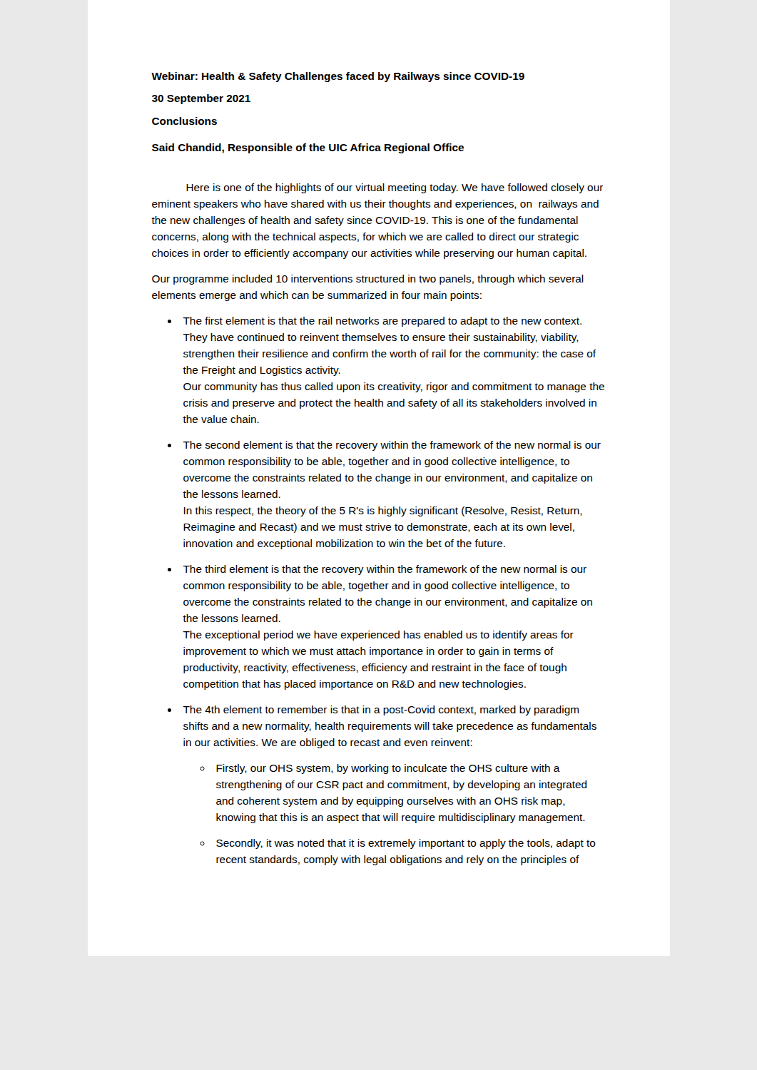Webinar: Health & Safety Challenges faced by Railways since COVID-19
30 September 2021
Conclusions
Said Chandid, Responsible of the UIC Africa Regional Office
Here is one of the highlights of our virtual meeting today. We have followed closely our eminent speakers who have shared with us their thoughts and experiences, on railways and the new challenges of health and safety since COVID-19. This is one of the fundamental concerns, along with the technical aspects, for which we are called to direct our strategic choices in order to efficiently accompany our activities while preserving our human capital.
Our programme included 10 interventions structured in two panels, through which several elements emerge and which can be summarized in four main points:
The first element is that the rail networks are prepared to adapt to the new context. They have continued to reinvent themselves to ensure their sustainability, viability, strengthen their resilience and confirm the worth of rail for the community: the case of the Freight and Logistics activity.
Our community has thus called upon its creativity, rigor and commitment to manage the crisis and preserve and protect the health and safety of all its stakeholders involved in the value chain.
The second element is that the recovery within the framework of the new normal is our common responsibility to be able, together and in good collective intelligence, to overcome the constraints related to the change in our environment, and capitalize on the lessons learned.
In this respect, the theory of the 5 R's is highly significant (Resolve, Resist, Return, Reimagine and Recast) and we must strive to demonstrate, each at its own level, innovation and exceptional mobilization to win the bet of the future.
The third element is that the recovery within the framework of the new normal is our common responsibility to be able, together and in good collective intelligence, to overcome the constraints related to the change in our environment, and capitalize on the lessons learned.
The exceptional period we have experienced has enabled us to identify areas for improvement to which we must attach importance in order to gain in terms of productivity, reactivity, effectiveness, efficiency and restraint in the face of tough competition that has placed importance on R&D and new technologies.
The 4th element to remember is that in a post-Covid context, marked by paradigm shifts and a new normality, health requirements will take precedence as fundamentals in our activities. We are obliged to recast and even reinvent:
Firstly, our OHS system, by working to inculcate the OHS culture with a strengthening of our CSR pact and commitment, by developing an integrated and coherent system and by equipping ourselves with an OHS risk map, knowing that this is an aspect that will require multidisciplinary management.
Secondly, it was noted that it is extremely important to apply the tools, adapt to recent standards, comply with legal obligations and rely on the principles of